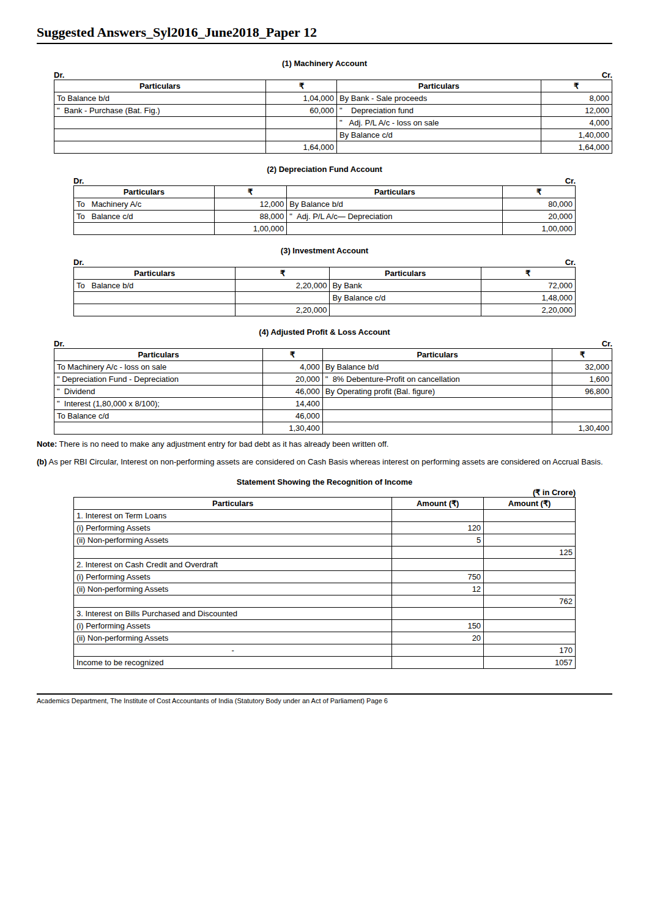Suggested Answers_Syl2016_June2018_Paper 12
(1) Machinery Account
Dr. Cr.
| Particulars | ₹ | Particulars | ₹ |
| --- | --- | --- | --- |
| To Balance b/d | 1,04,000 | By Bank - Sale proceeds | 8,000 |
| " Bank - Purchase (Bat. Fig.) | 60,000 | " Depreciation fund | 12,000 |
| | | " Adj. P/L A/c - loss on sale | 4,000 |
| | | By Balance c/d | 1,40,000 |
| | 1,64,000 | | 1,64,000 |
(2) Depreciation Fund Account
Dr. Cr.
| Particulars | ₹ | Particulars | ₹ |
| --- | --- | --- | --- |
| To Machinery A/c | 12,000 | By Balance b/d | 80,000 |
| To Balance c/d | 88,000 | " Adj. P/L A/c— Depreciation | 20,000 |
| | 1,00,000 | | 1,00,000 |
(3) Investment Account
Dr. Cr.
| Particulars | ₹ | Particulars | ₹ |
| --- | --- | --- | --- |
| To Balance b/d | 2,20,000 | By Bank | 72,000 |
| | | By Balance c/d | 1,48,000 |
| | 2,20,000 | | 2,20,000 |
(4) Adjusted Profit & Loss Account
Dr. Cr.
| Particulars | ₹ | Particulars | ₹ |
| --- | --- | --- | --- |
| To Machinery A/c - loss on sale | 4,000 | By Balance b/d | 32,000 |
| " Depreciation Fund - Depreciation | 20,000 | " 8% Debenture-Profit on cancellation | 1,600 |
| " Dividend | 46,000 | By Operating profit (Bal. figure) | 96,800 |
| " Interest (1,80,000 x 8/100); | 14,400 | | |
| To Balance c/d | 46,000 | | |
| | 1,30,400 | | 1,30,400 |
Note: There is no need to make any adjustment entry for bad debt as it has already been written off.
(b) As per RBI Circular, Interest on non-performing assets are considered on Cash Basis whereas interest on performing assets are considered on Accrual Basis.
Statement Showing the Recognition of Income
(₹ in Crore)
| Particulars | Amount (₹) | Amount (₹) |
| --- | --- | --- |
| 1. Interest on Term Loans | | |
| (i) Performing Assets | 120 | |
| (ii) Non-performing Assets | 5 | |
| | | 125 |
| 2. Interest on Cash Credit and Overdraft | | |
| (i) Performing Assets | 750 | |
| (ii) Non-performing Assets | 12 | |
| | | 762 |
| 3. Interest on Bills Purchased and Discounted | | |
| (i) Performing Assets | 150 | |
| (ii) Non-performing Assets | 20 | |
| - | | 170 |
| Income to be recognized | | 1057 |
Academics Department, The Institute of Cost Accountants of India (Statutory Body under an Act of Parliament) Page 6